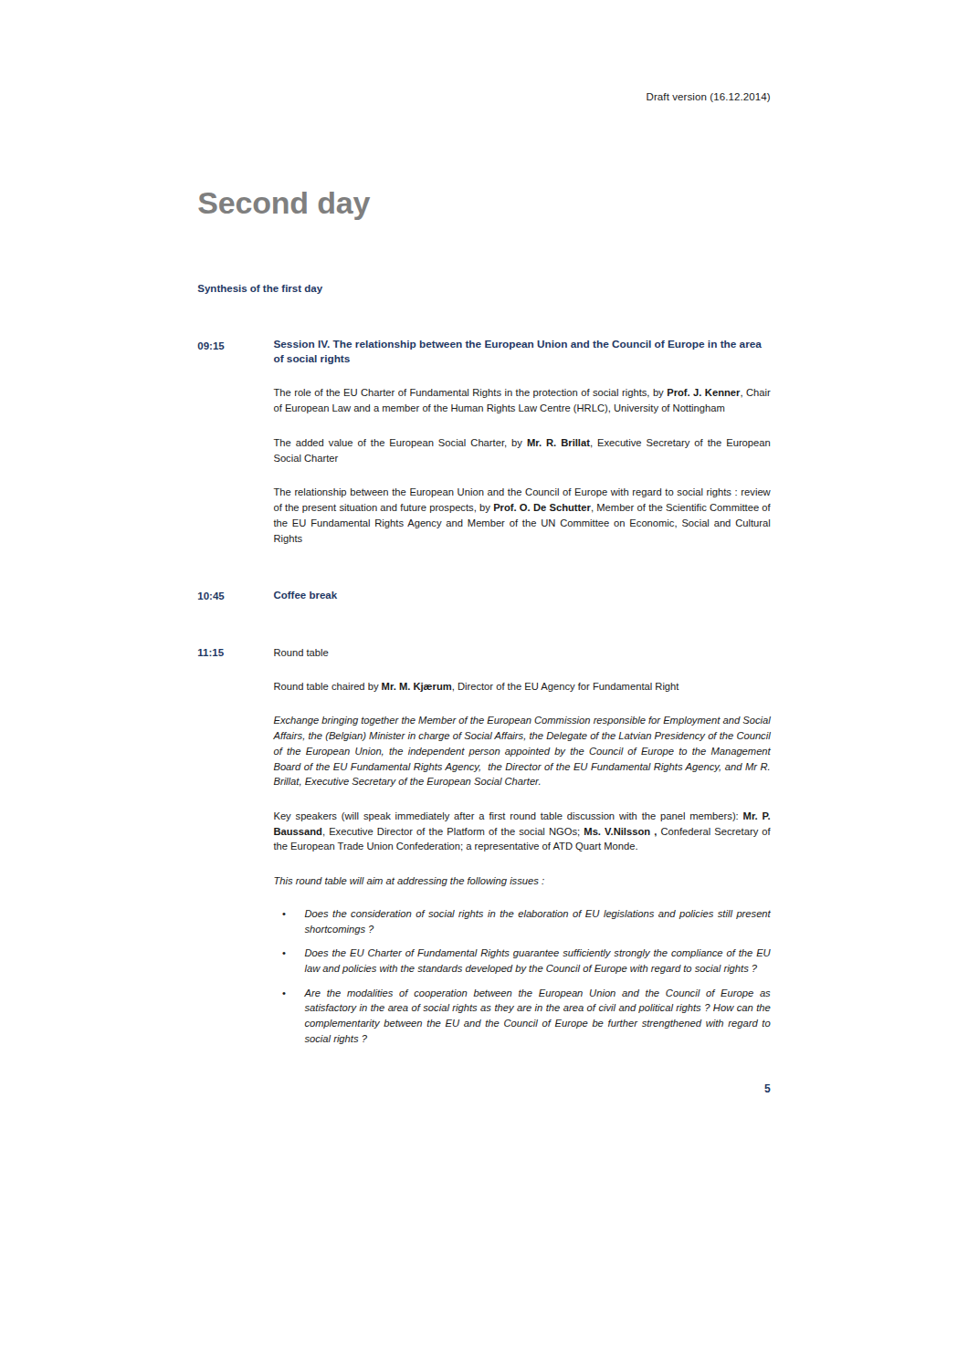Draft version (16.12.2014)
Second day
Synthesis of the first day
09:15
Session IV. The relationship between the European Union and the Council of Europe in the area
of social rights
The role of the EU Charter of Fundamental Rights in the protection of social rights, by Prof. J. Kenner, Chair of European Law and a member of the Human Rights Law Centre (HRLC), University of Nottingham
The added value of the European Social Charter, by Mr. R. Brillat, Executive Secretary of the European Social Charter
The relationship between the European Union and the Council of Europe with regard to social rights : review of the present situation and future prospects, by Prof. O. De Schutter, Member of the Scientific Committee of the EU Fundamental Rights Agency and Member of the UN Committee on Economic, Social and Cultural Rights
10:45
Coffee break
11:15
Round table
Round table chaired by Mr. M. Kjærum, Director of the EU Agency for Fundamental Right
Exchange bringing together the Member of the European Commission responsible for Employment and Social Affairs, the (Belgian) Minister in charge of Social Affairs, the Delegate of the Latvian Presidency of the Council of the European Union, the independent person appointed by the Council of Europe to the Management Board of the EU Fundamental Rights Agency, the Director of the EU Fundamental Rights Agency, and Mr R. Brillat, Executive Secretary of the European Social Charter.
Key speakers (will speak immediately after a first round table discussion with the panel members): Mr. P. Baussand, Executive Director of the Platform of the social NGOs; Ms. V.Nilsson , Confederal Secretary of the European Trade Union Confederation; a representative of ATD Quart Monde.
This round table will aim at addressing the following issues :
Does the consideration of social rights in the elaboration of EU legislations and policies still present shortcomings ?
Does the EU Charter of Fundamental Rights guarantee sufficiently strongly the compliance of the EU law and policies with the standards developed by the Council of Europe with regard to social rights ?
Are the modalities of cooperation between the European Union and the Council of Europe as satisfactory in the area of social rights as they are in the area of civil and political rights ? How can the complementarity between the EU and the Council of Europe be further strengthened with regard to social rights ?
5